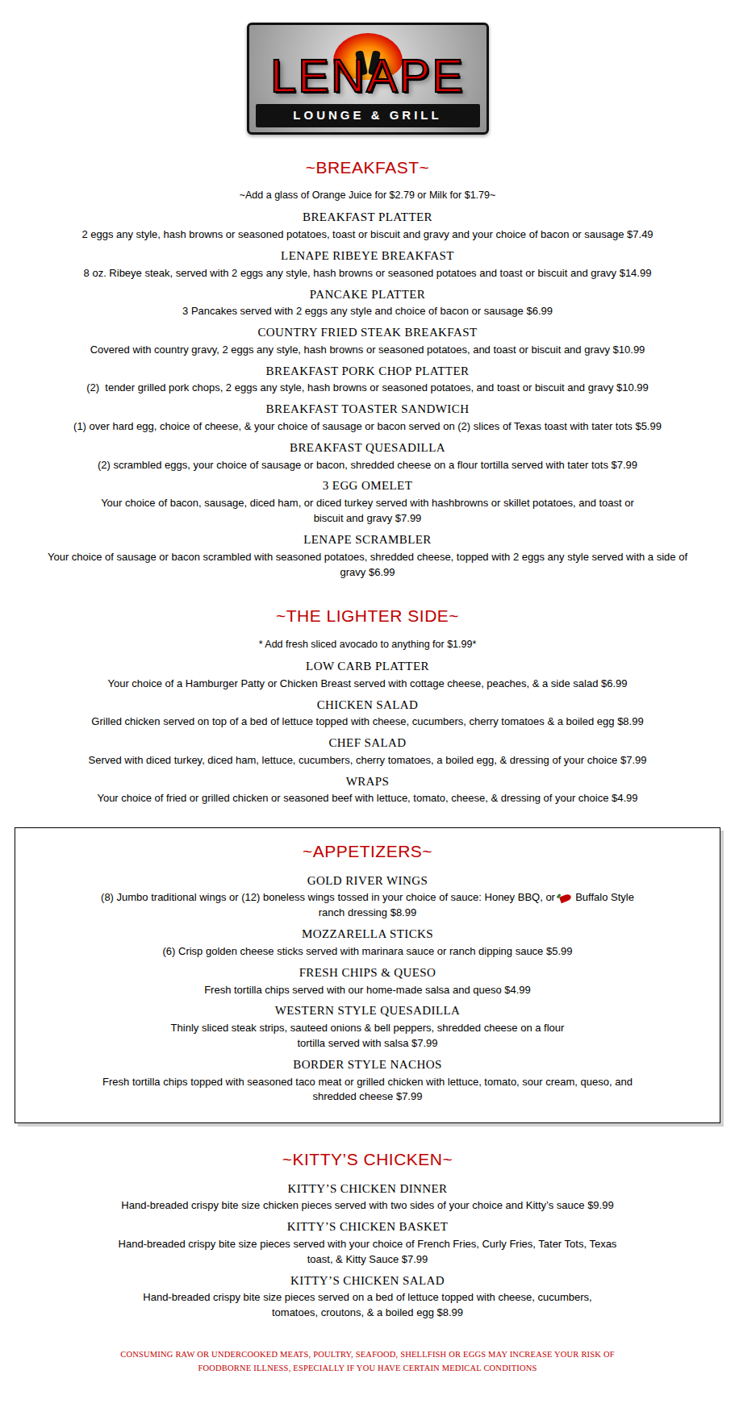LENAPE
LOUNGE & GRILL
~BREAKFAST~
~Add a glass of Orange Juice for $2.79 or Milk for $1.79~
Breakfast Platter 2 eggs any style, hash browns or seasoned potatoes, toast or biscuit and gravy and your choice of bacon or sausage $7.49
Lenape Ribeye Breakfast 8 oz. Ribeye steak, served with 2 eggs any style, hash browns or seasoned potatoes and toast or biscuit and gravy $14.99
Pancake Platter 3 Pancakes served with 2 eggs any style and choice of bacon or sausage $6.99
Country Fried Steak Breakfast Covered with country gravy, 2 eggs any style, hash browns or seasoned potatoes, and toast or biscuit and gravy $10.99
Breakfast Pork Chop Platter (2) tender grilled pork chops, 2 eggs any style, hash browns or seasoned potatoes, and toast or biscuit and gravy $10.99
Breakfast Toaster Sandwich (1) over hard egg, choice of cheese, & your choice of sausage or bacon served on (2) slices of Texas toast with tater tots $5.99
Breakfast Quesadilla (2) scrambled eggs, your choice of sausage or bacon, shredded cheese on a flour tortilla served with tater tots $7.99
3 Egg Omelet Your choice of bacon, sausage, diced ham, or diced turkey served with hashbrowns or skillet potatoes, and toast or
biscuit and gravy $7.99
Lenape Scrambler Your choice of sausage or bacon scrambled with seasoned potatoes, shredded cheese, topped with 2 eggs any style served with a side of gravy $6.99
~THE LIGHTER SIDE~
* Add fresh sliced avocado to anything for $1.99*
Low Carb Platter Your choice of a Hamburger Patty or Chicken Breast served with cottage cheese, peaches, & a side salad $6.99
Chicken Salad Grilled chicken served on top of a bed of lettuce topped with cheese, cucumbers, cherry tomatoes & a boiled egg $8.99
Chef Salad Served with diced turkey, diced ham, lettuce, cucumbers, cherry tomatoes, a boiled egg, & dressing of your choice $7.99
Wraps Your choice of fried or grilled chicken or seasoned beef with lettuce, tomato, cheese, & dressing of your choice $4.99
~APPETIZERS~
Gold River Wings (8) Jumbo traditional wings or (12) boneless wings tossed in your choice of sauce: Honey BBQ, or Buffalo Style
ranch dressing $8.99
Mozzarella Sticks (6) Crisp golden cheese sticks served with marinara sauce or ranch dipping sauce $5.99
Fresh Chips & Queso Fresh tortilla chips served with our home-made salsa and queso $4.99
Western Style Quesadilla Thinly sliced steak strips, sauteed onions & bell peppers, shredded cheese on a flour
tortilla served with salsa $7.99
Border Style Nachos Fresh tortilla chips topped with seasoned taco meat or grilled chicken with lettuce, tomato, sour cream, queso, and
shredded cheese $7.99
~KITTY’S CHICKEN~
Kitty’s Chicken Dinner Hand-breaded crispy bite size chicken pieces served with two sides of your choice and Kitty’s sauce $9.99
Kitty’s Chicken Basket Hand-breaded crispy bite size pieces served with your choice of French Fries, Curly Fries, Tater Tots, Texas
toast, & Kitty Sauce $7.99
Kitty’s Chicken Salad Hand-breaded crispy bite size pieces served on a bed of lettuce topped with cheese, cucumbers,
tomatoes, croutons, & a boiled egg $8.99
Consuming raw or undercooked meats, poultry, seafood, shellfish or eggs may increase your risk of
foodborne illness, especially if you have certain medical conditions